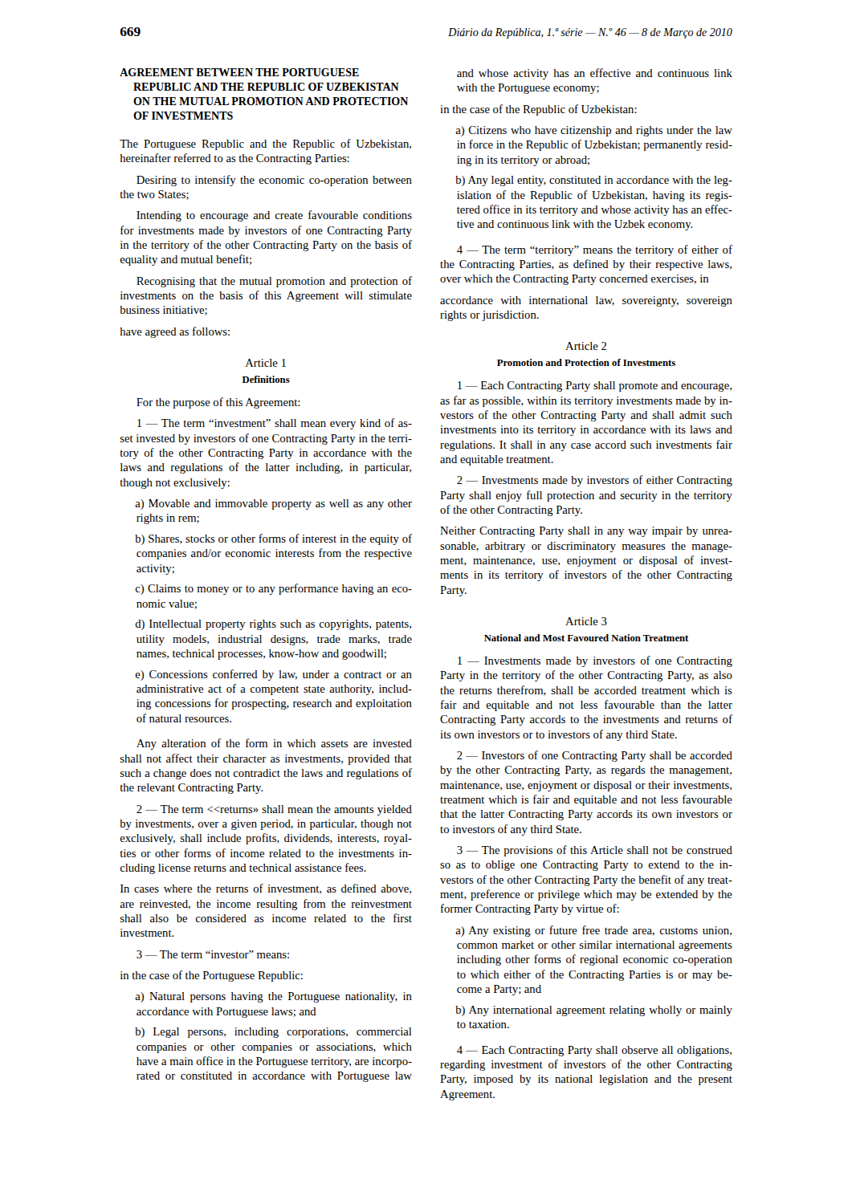669 Diário da República, 1.ª série — N.º 46 — 8 de Março de 2010
Agreement between the Portuguese Republic and the Republic of Uzbekistan on the mutual promotion and protection of investments
The Portuguese Republic and the Republic of Uzbekistan, hereinafter referred to as the Contracting Parties:
Desiring to intensify the economic co‑operation between the two States;
Intending to encourage and create favourable conditions for investments made by investors of one Contracting Party in the territory of the other Contracting Party on the basis of equality and mutual benefit;
Recognising that the mutual promotion and protection of investments on the basis of this Agreement will stimulate business initiative;
have agreed as follows:
Article 1
Definitions
For the purpose of this Agreement:
1 — The term “investment” shall mean every kind of asset invested by investors of one Contracting Party in the territory of the other Contracting Party in accordance with the laws and regulations of the latter including, in particular, though not exclusively:
a) Movable and immovable property as well as any other rights in rem;
b) Shares, stocks or other forms of interest in the equity of companies and/or economic interests from the respective activity;
c) Claims to money or to any performance having an economic value;
d) Intellectual property rights such as copyrights, patents, utility models, industrial designs, trade marks, trade names, technical processes, know‑how and goodwill;
e) Concessions conferred by law, under a contract or an administrative act of a competent state authority, including concessions for prospecting, research and exploitation of natural resources.
Any alteration of the form in which assets are invested shall not affect their character as investments, provided that such a change does not contradict the laws and regulations of the relevant Contracting Party.
2 — The term <<returns» shall mean the amounts yielded by investments, over a given period, in particular, though not exclusively, shall include profits, dividends, interests, royalties or other forms of income related to the investments including license returns and technical assistance fees.
In cases where the returns of investment, as defined above, are reinvested, the income resulting from the reinvestment shall also be considered as income related to the first investment.
3 — The term “investor” means:
in the case of the Portuguese Republic:
a) Natural persons having the Portuguese nationality, in accordance with Portuguese laws; and
b) Legal persons, including corporations, commercial companies or other companies or associations, which have a main office in the Portuguese territory, are incorporated or constituted in accordance with Portuguese law and whose activity has an effective and continuous link with the Portuguese economy;
in the case of the Republic of Uzbekistan:
a) Citizens who have citizenship and rights under the law in force in the Republic of Uzbekistan; permanently residing in its territory or abroad;
b) Any legal entity, constituted in accordance with the legislation of the Republic of Uzbekistan, having its registered office in its territory and whose activity has an effective and continuous link with the Uzbek economy.
4 — The term “territory” means the territory of either of the Contracting Parties, as defined by their respective laws, over which the Contracting Party concerned exercises, in
accordance with international law, sovereignty, sovereign rights or jurisdiction.
Article 2
Promotion and Protection of Investments
1 — Each Contracting Party shall promote and encourage, as far as possible, within its territory investments made by investors of the other Contracting Party and shall admit such investments into its territory in accordance with its laws and regulations. It shall in any case accord such investments fair and equitable treatment.
2 — Investments made by investors of either Contracting Party shall enjoy full protection and security in the territory of the other Contracting Party.
Neither Contracting Party shall in any way impair by unreasonable, arbitrary or discriminatory measures the management, maintenance, use, enjoyment or disposal of investments in its territory of investors of the other Contracting Party.
Article 3
National and Most Favoured Nation Treatment
1 — Investments made by investors of one Contracting Party in the territory of the other Contracting Party, as also the returns therefrom, shall be accorded treatment which is fair and equitable and not less favourable than the latter Contracting Party accords to the investments and returns of its own investors or to investors of any third State.
2 — Investors of one Contracting Party shall be accorded by the other Contracting Party, as regards the management, maintenance, use, enjoyment or disposal or their investments, treatment which is fair and equitable and not less favourable that the latter Contracting Party accords its own investors or to investors of any third State.
3 — The provisions of this Article shall not be construed so as to oblige one Contracting Party to extend to the investors of the other Contracting Party the benefit of any treatment, preference or privilege which may be extended by the former Contracting Party by virtue of:
a) Any existing or future free trade area, customs union, common market or other similar international agreements including other forms of regional economic co‑operation to which either of the Contracting Parties is or may become a Party; and
b) Any international agreement relating wholly or mainly to taxation.
4 — Each Contracting Party shall observe all obligations, regarding investment of investors of the other Contracting Party, imposed by its national legislation and the present Agreement.